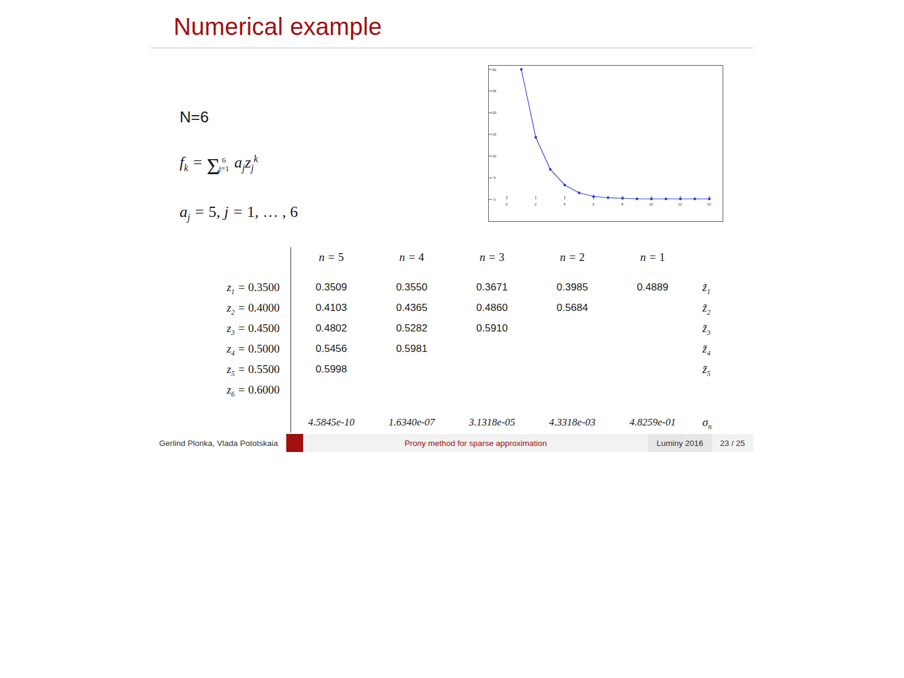Numerical example
N=6
fk = Σ 6 j=1 ajzjk
aj = 5, j = 1, … , 6
0 5 10 15 20 25 30 0 2 4 6 8 10 12 14
| | n = 5 | n = 4 | n = 3 | n = 2 | n = 1 | |
| --- | --- | --- | --- | --- | --- | --- |
| z 1 = 0.3500 | 0.3509 | 0.3550 | 0.3671 | 0.3985 | 0.4889 | z̃ 1 |
| z 2 = 0.4000 | 0.4103 | 0.4365 | 0.4860 | 0.5684 | | z̃ 2 |
| z 3 = 0.4500 | 0.4802 | 0.5282 | 0.5910 | | | z̃ 3 |
| z 4 = 0.5000 | 0.5456 | 0.5981 | | | | z̃ 4 |
| z 5 = 0.5500 | 0.5998 | | | | | z̃ 5 |
| z 6 = 0.6000 | | | | | | |
| | 4.5845e-10 | 1.6340e-07 | 3.1318e-05 | 4.3318e-03 | 4.8259e-01 | σ n |
Gerlind Plonka, Vlada Pototskaia
Prony method for sparse approximation
Luminy 2016
23 / 25